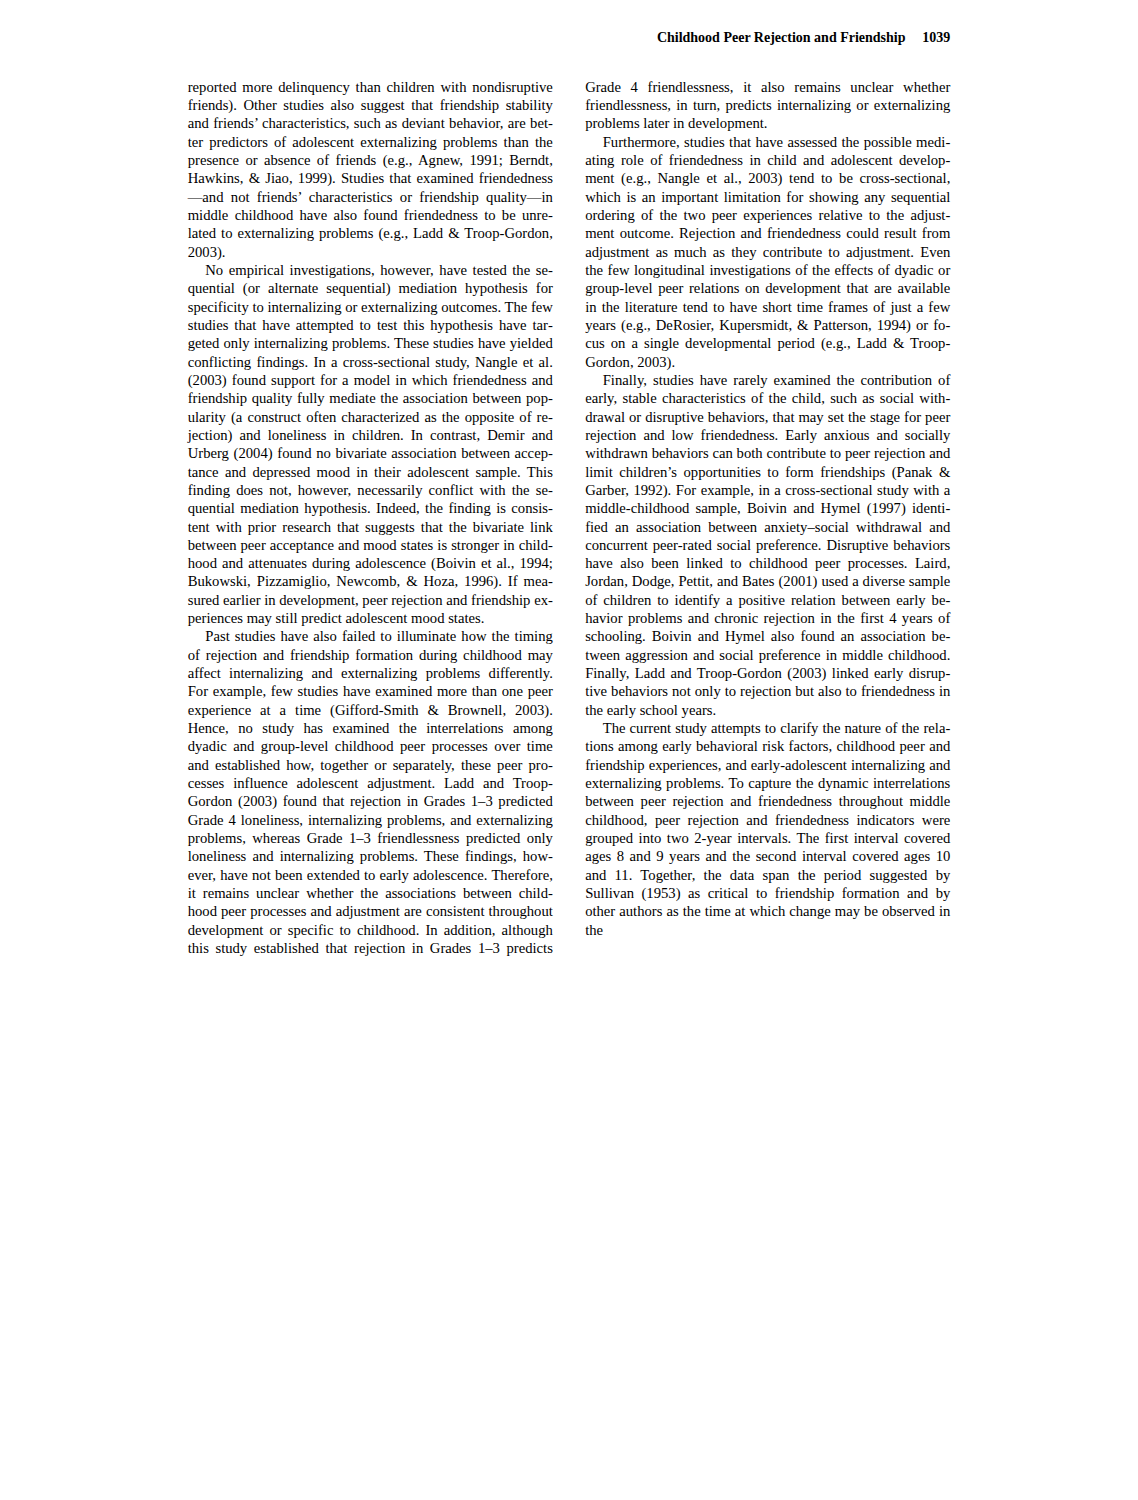Childhood Peer Rejection and Friendship1039
reported more delinquency than children with nondisruptive friends). Other studies also suggest that friendship stability and friends’ characteristics, such as deviant behavior, are better predictors of adolescent externalizing problems than the presence or absence of friends (e.g., Agnew, 1991; Berndt, Hawkins, & Jiao, 1999). Studies that examined friendedness—and not friends’ characteristics or friendship quality—in middle childhood have also found friendedness to be unrelated to externalizing problems (e.g., Ladd & Troop-Gordon, 2003).
No empirical investigations, however, have tested the sequential (or alternate sequential) mediation hypothesis for specificity to internalizing or externalizing outcomes. The few studies that have attempted to test this hypothesis have targeted only internalizing problems. These studies have yielded conflicting findings. In a cross-sectional study, Nangle et al. (2003) found support for a model in which friendedness and friendship quality fully mediate the association between popularity (a construct often characterized as the opposite of rejection) and loneliness in children. In contrast, Demir and Urberg (2004) found no bivariate association between acceptance and depressed mood in their adolescent sample. This finding does not, however, necessarily conflict with the sequential mediation hypothesis. Indeed, the finding is consistent with prior research that suggests that the bivariate link between peer acceptance and mood states is stronger in childhood and attenuates during adolescence (Boivin et al., 1994; Bukowski, Pizzamiglio, Newcomb, & Hoza, 1996). If measured earlier in development, peer rejection and friendship experiences may still predict adolescent mood states.
Past studies have also failed to illuminate how the timing of rejection and friendship formation during childhood may affect internalizing and externalizing problems differently. For example, few studies have examined more than one peer experience at a time (Gifford-Smith & Brownell, 2003). Hence, no study has examined the interrelations among dyadic and group-level childhood peer processes over time and established how, together or separately, these peer processes influence adolescent adjustment. Ladd and Troop-Gordon (2003) found that rejection in Grades 1–3 predicted Grade 4 loneliness, internalizing problems, and externalizing problems, whereas Grade 1–3 friendlessness predicted only loneliness and internalizing problems. These findings, however, have not been extended to early adolescence. Therefore, it remains unclear whether the associations between childhood peer processes and adjustment are consistent throughout development or specific to childhood. In addition, although this study established that rejection in Grades 1–3 predicts Grade 4 friendlessness, it also remains unclear whether friendlessness, in turn, predicts internalizing or externalizing problems later in development.
Furthermore, studies that have assessed the possible mediating role of friendedness in child and adolescent development (e.g., Nangle et al., 2003) tend to be cross-sectional, which is an important limitation for showing any sequential ordering of the two peer experiences relative to the adjustment outcome. Rejection and friendedness could result from adjustment as much as they contribute to adjustment. Even the few longitudinal investigations of the effects of dyadic or group-level peer relations on development that are available in the literature tend to have short time frames of just a few years (e.g., DeRosier, Kupersmidt, & Patterson, 1994) or focus on a single developmental period (e.g., Ladd & Troop-Gordon, 2003).
Finally, studies have rarely examined the contribution of early, stable characteristics of the child, such as social withdrawal or disruptive behaviors, that may set the stage for peer rejection and low friendedness. Early anxious and socially withdrawn behaviors can both contribute to peer rejection and limit children’s opportunities to form friendships (Panak & Garber, 1992). For example, in a cross-sectional study with a middle-childhood sample, Boivin and Hymel (1997) identified an association between anxiety–social withdrawal and concurrent peer-rated social preference. Disruptive behaviors have also been linked to childhood peer processes. Laird, Jordan, Dodge, Pettit, and Bates (2001) used a diverse sample of children to identify a positive relation between early behavior problems and chronic rejection in the first 4 years of schooling. Boivin and Hymel also found an association between aggression and social preference in middle childhood. Finally, Ladd and Troop-Gordon (2003) linked early disruptive behaviors not only to rejection but also to friendedness in the early school years.
The current study attempts to clarify the nature of the relations among early behavioral risk factors, childhood peer and friendship experiences, and early-adolescent internalizing and externalizing problems. To capture the dynamic interrelations between peer rejection and friendedness throughout middle childhood, peer rejection and friendedness indicators were grouped into two 2-year intervals. The first interval covered ages 8 and 9 years and the second interval covered ages 10 and 11. Together, the data span the period suggested by Sullivan (1953) as critical to friendship formation and by other authors as the time at which change may be observed in the